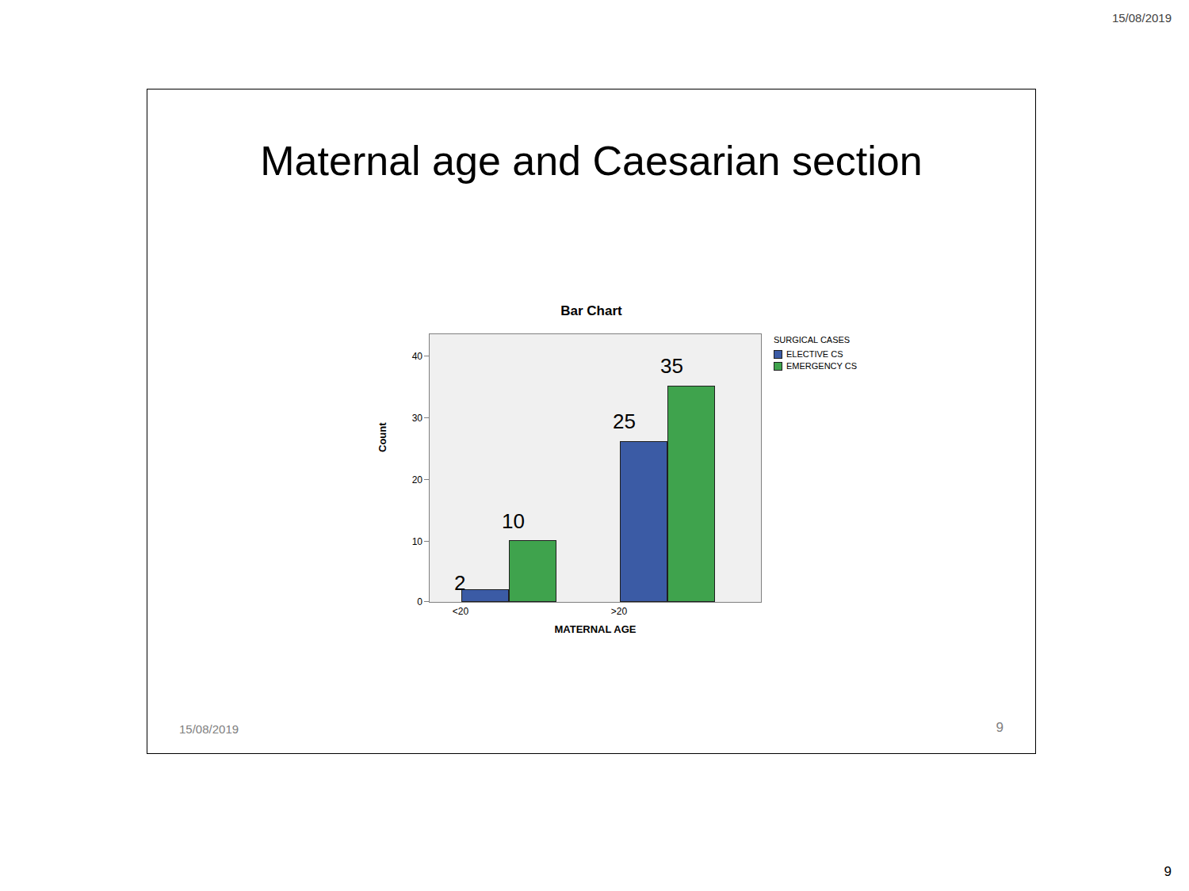15/08/2019
Maternal age and Caesarian section
Bar Chart
Count
40
30
20
10
0
2
10
25
35
<20
>20
MATERNAL AGE
SURGICAL CASES
ELECTIVE CS
EMERGENCY CS
15/08/2019
9
9